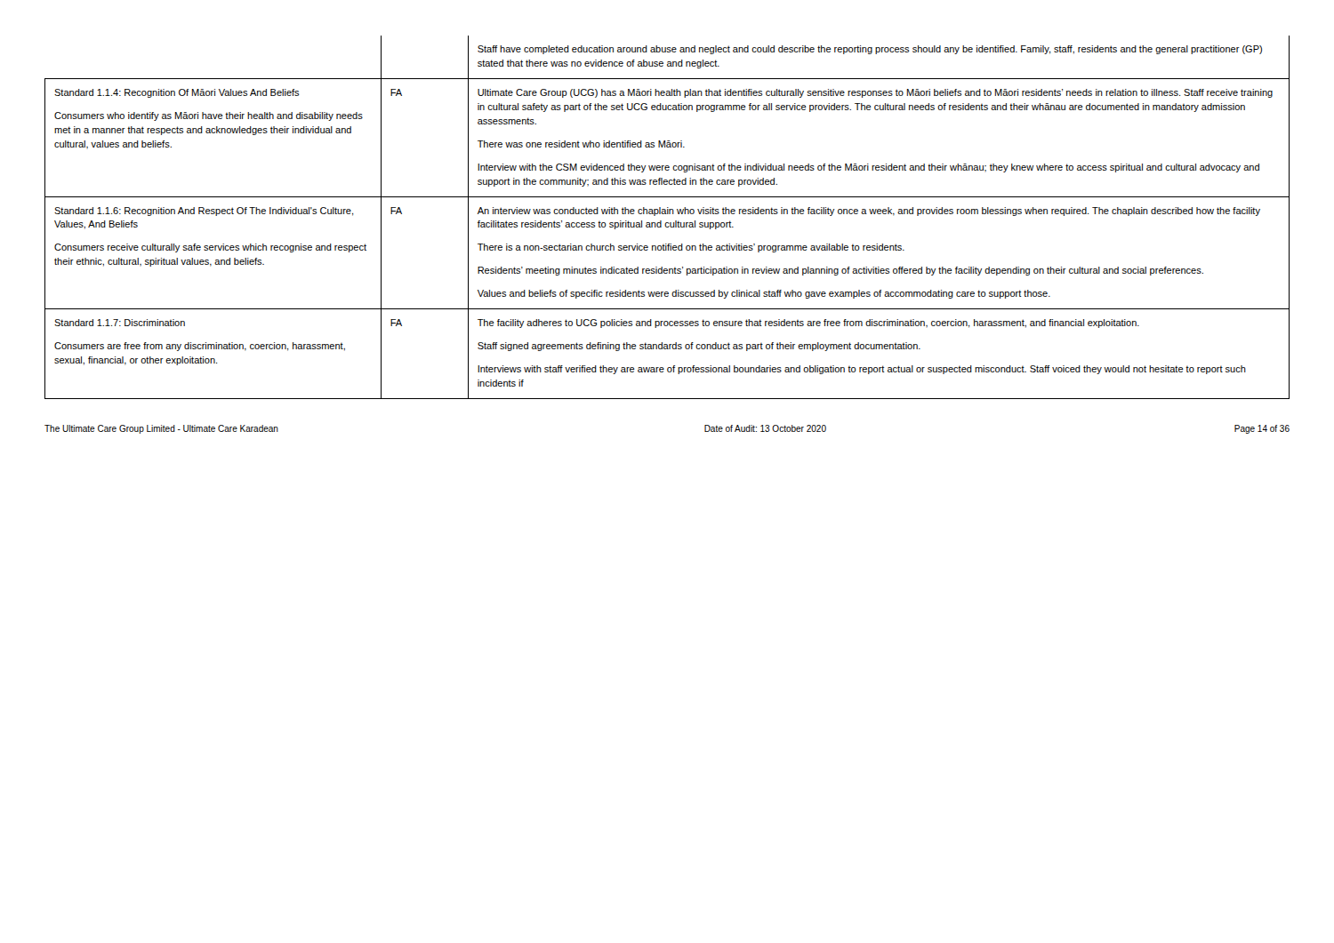| | | Staff have completed education around abuse and neglect and could describe the reporting process should any be identified. Family, staff, residents and the general practitioner (GP) stated that there was no evidence of abuse and neglect. |
| Standard 1.1.4: Recognition Of Māori Values And Beliefs Consumers who identify as Māori have their health and disability needs met in a manner that respects and acknowledges their individual and cultural, values and beliefs. | FA | Ultimate Care Group (UCG) has a Māori health plan that identifies culturally sensitive responses to Māori beliefs and to Māori residents’ needs in relation to illness. Staff receive training in cultural safety as part of the set UCG education programme for all service providers. The cultural needs of residents and their whānau are documented in mandatory admission assessments. There was one resident who identified as Māori. Interview with the CSM evidenced they were cognisant of the individual needs of the Māori resident and their whānau; they knew where to access spiritual and cultural advocacy and support in the community; and this was reflected in the care provided. |
| Standard 1.1.6: Recognition And Respect Of The Individual's Culture, Values, And Beliefs Consumers receive culturally safe services which recognise and respect their ethnic, cultural, spiritual values, and beliefs. | FA | An interview was conducted with the chaplain who visits the residents in the facility once a week, and provides room blessings when required. The chaplain described how the facility facilitates residents’ access to spiritual and cultural support. There is a non-sectarian church service notified on the activities’ programme available to residents. Residents’ meeting minutes indicated residents’ participation in review and planning of activities offered by the facility depending on their cultural and social preferences. Values and beliefs of specific residents were discussed by clinical staff who gave examples of accommodating care to support those. |
| Standard 1.1.7: Discrimination Consumers are free from any discrimination, coercion, harassment, sexual, financial, or other exploitation. | FA | The facility adheres to UCG policies and processes to ensure that residents are free from discrimination, coercion, harassment, and financial exploitation. Staff signed agreements defining the standards of conduct as part of their employment documentation. Interviews with staff verified they are aware of professional boundaries and obligation to report actual or suspected misconduct. Staff voiced they would not hesitate to report such incidents if |
The Ultimate Care Group Limited - Ultimate Care Karadean
Date of Audit: 13 October 2020
Page 14 of 36